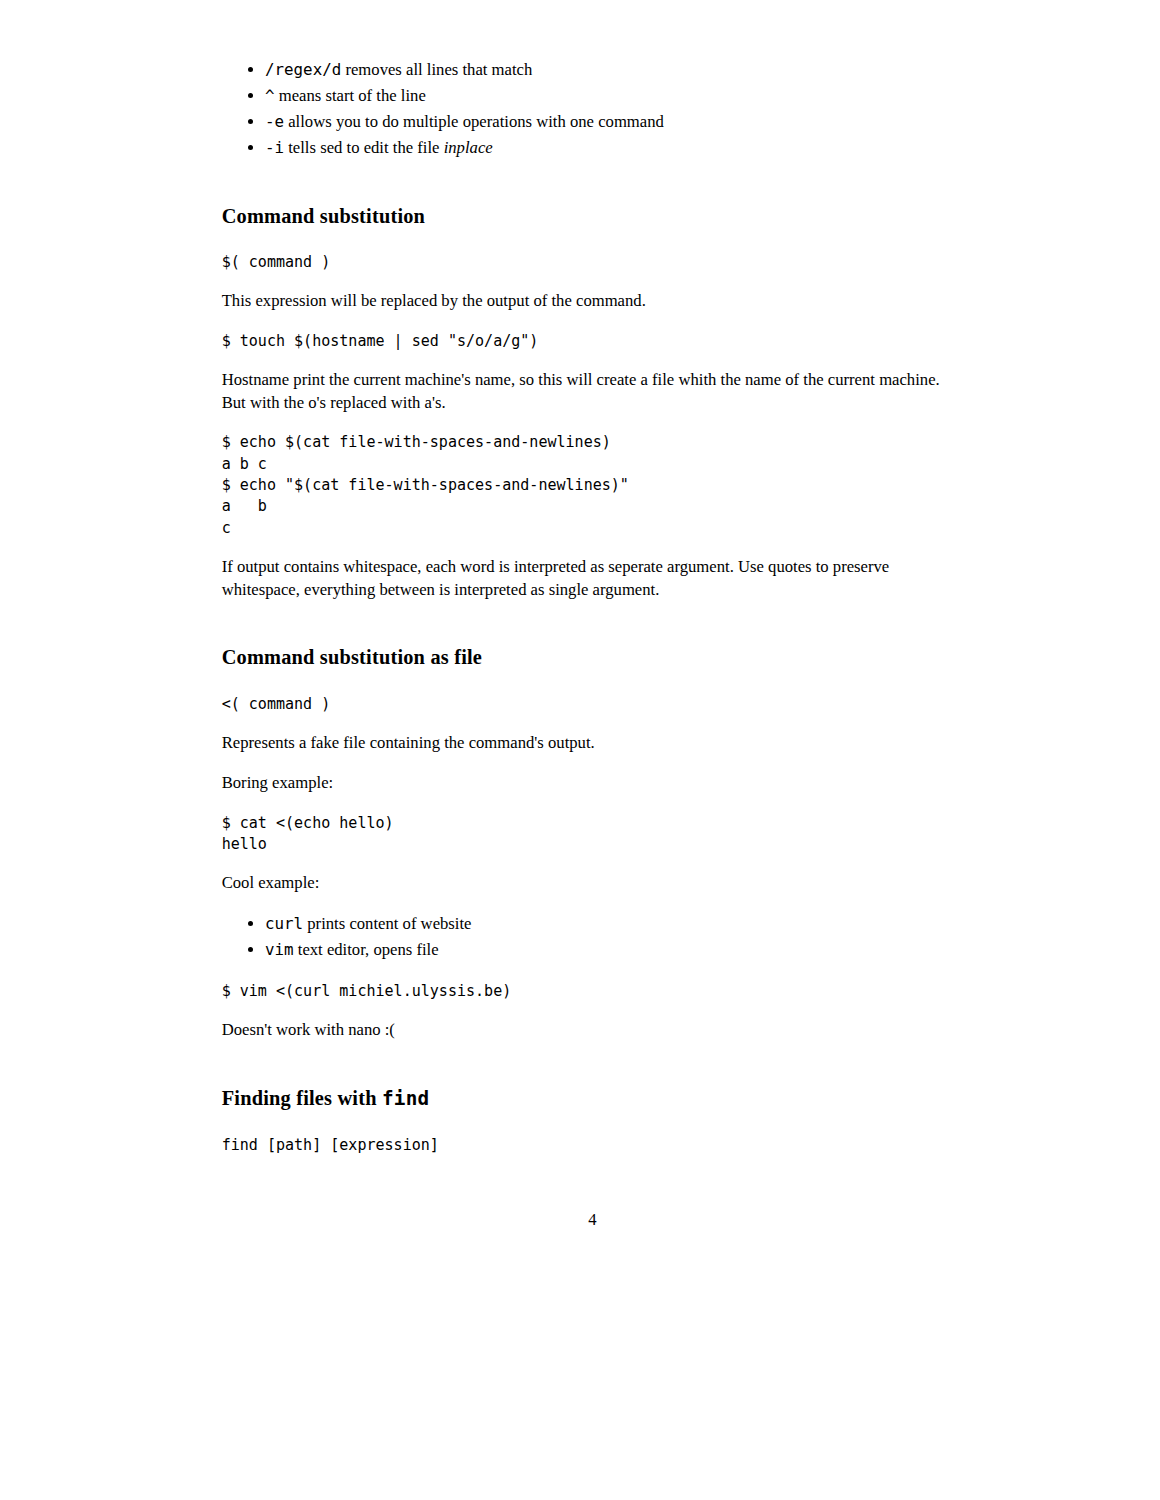/regex/d removes all lines that match
^ means start of the line
-e allows you to do multiple operations with one command
-i tells sed to edit the file inplace
Command substitution
$( command )
This expression will be replaced by the output of the command.
$ touch $(hostname | sed "s/o/a/g")
Hostname print the current machine's name, so this will create a file whith the name of the current machine. But with the o's replaced with a's.
$ echo $(cat file-with-spaces-and-newlines)
a b c
$ echo "$(cat file-with-spaces-and-newlines)"
a   b
c
If output contains whitespace, each word is interpreted as seperate argument. Use quotes to preserve whitespace, everything between is interpreted as single argument.
Command substitution as file
<( command )
Represents a fake file containing the command's output.
Boring example:
$ cat <(echo hello)
hello
Cool example:
curl prints content of website
vim text editor, opens file
$ vim <(curl michiel.ulyssis.be)
Doesn't work with nano :(
Finding files with find
find [path] [expression]
4